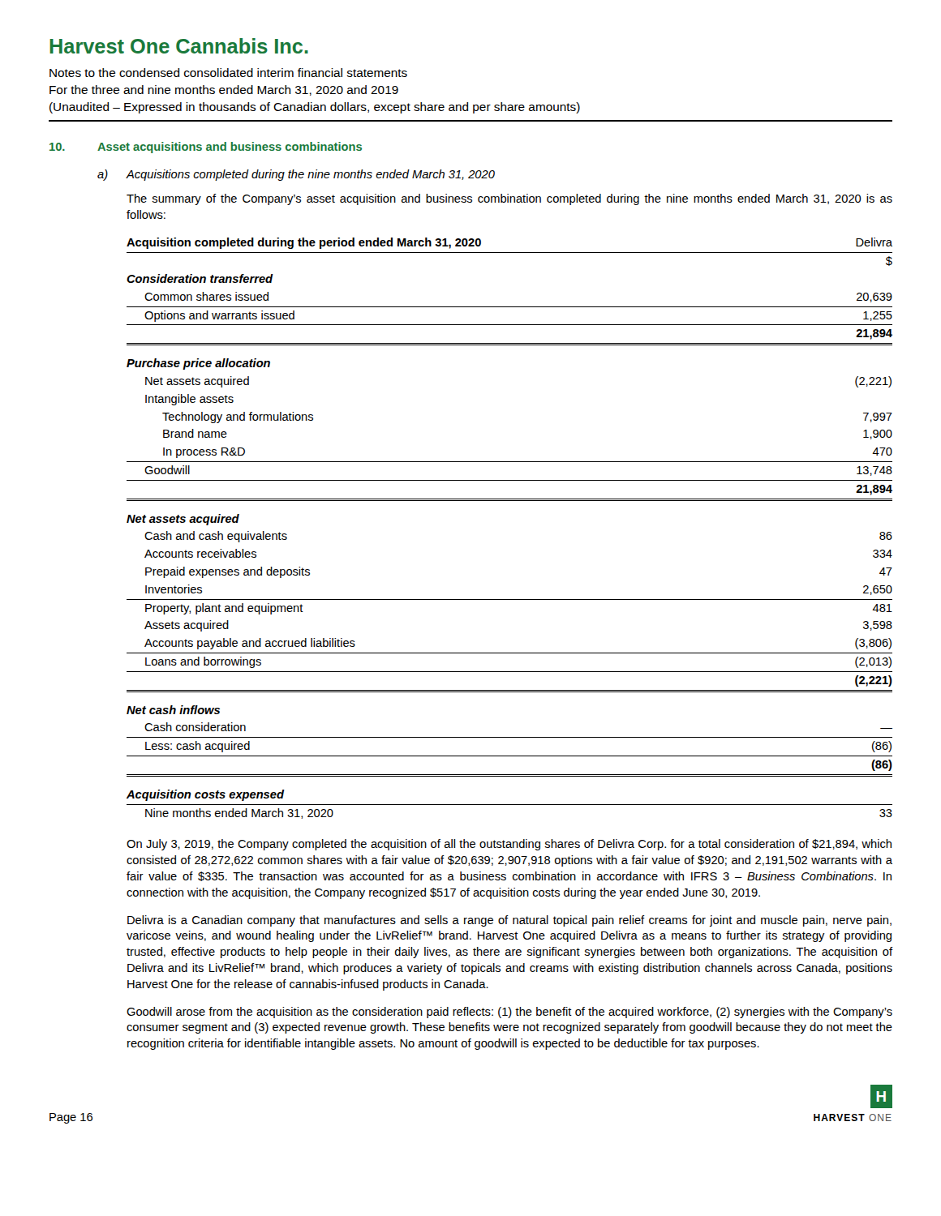Harvest One Cannabis Inc.
Notes to the condensed consolidated interim financial statements
For the three and nine months ended March 31, 2020 and 2019
(Unaudited – Expressed in thousands of Canadian dollars, except share and per share amounts)
10.
Asset acquisitions and business combinations
a)
Acquisitions completed during the nine months ended March 31, 2020
The summary of the Company’s asset acquisition and business combination completed during the nine months ended March 31, 2020 is as follows:
| Acquisition completed during the period ended March 31, 2020 | Delivra |
| | $ |
| Consideration transferred | |
| Common shares issued | 20,639 |
| Options and warrants issued | 1,255 |
| | 21,894 |
| Purchase price allocation | |
| Net assets acquired | (2,221) |
| Intangible assets | |
| Technology and formulations | 7,997 |
| Brand name | 1,900 |
| In process R&D | 470 |
| Goodwill | 13,748 |
| | 21,894 |
| Net assets acquired | |
| Cash and cash equivalents | 86 |
| Accounts receivables | 334 |
| Prepaid expenses and deposits | 47 |
| Inventories | 2,650 |
| Property, plant and equipment | 481 |
| Assets acquired | 3,598 |
| Accounts payable and accrued liabilities | (3,806) |
| Loans and borrowings | (2,013) |
| | (2,221) |
| Net cash inflows | |
| Cash consideration | — |
| Less: cash acquired | (86) |
| | (86) |
| Acquisition costs expensed | |
| Nine months ended March 31, 2020 | 33 |
On July 3, 2019, the Company completed the acquisition of all the outstanding shares of Delivra Corp. for a total consideration of $21,894, which consisted of 28,272,622 common shares with a fair value of $20,639; 2,907,918 options with a fair value of $920; and 2,191,502 warrants with a fair value of $335. The transaction was accounted for as a business combination in accordance with IFRS 3 – Business Combinations. In connection with the acquisition, the Company recognized $517 of acquisition costs during the year ended June 30, 2019.
Delivra is a Canadian company that manufactures and sells a range of natural topical pain relief creams for joint and muscle pain, nerve pain, varicose veins, and wound healing under the LivRelief™ brand. Harvest One acquired Delivra as a means to further its strategy of providing trusted, effective products to help people in their daily lives, as there are significant synergies between both organizations. The acquisition of Delivra and its LivRelief™ brand, which produces a variety of topicals and creams with existing distribution channels across Canada, positions Harvest One for the release of cannabis-infused products in Canada.
Goodwill arose from the acquisition as the consideration paid reflects: (1) the benefit of the acquired workforce, (2) synergies with the Company’s consumer segment and (3) expected revenue growth. These benefits were not recognized separately from goodwill because they do not meet the recognition criteria for identifiable intangible assets. No amount of goodwill is expected to be deductible for tax purposes.
Page 16
H
HARVEST ONE